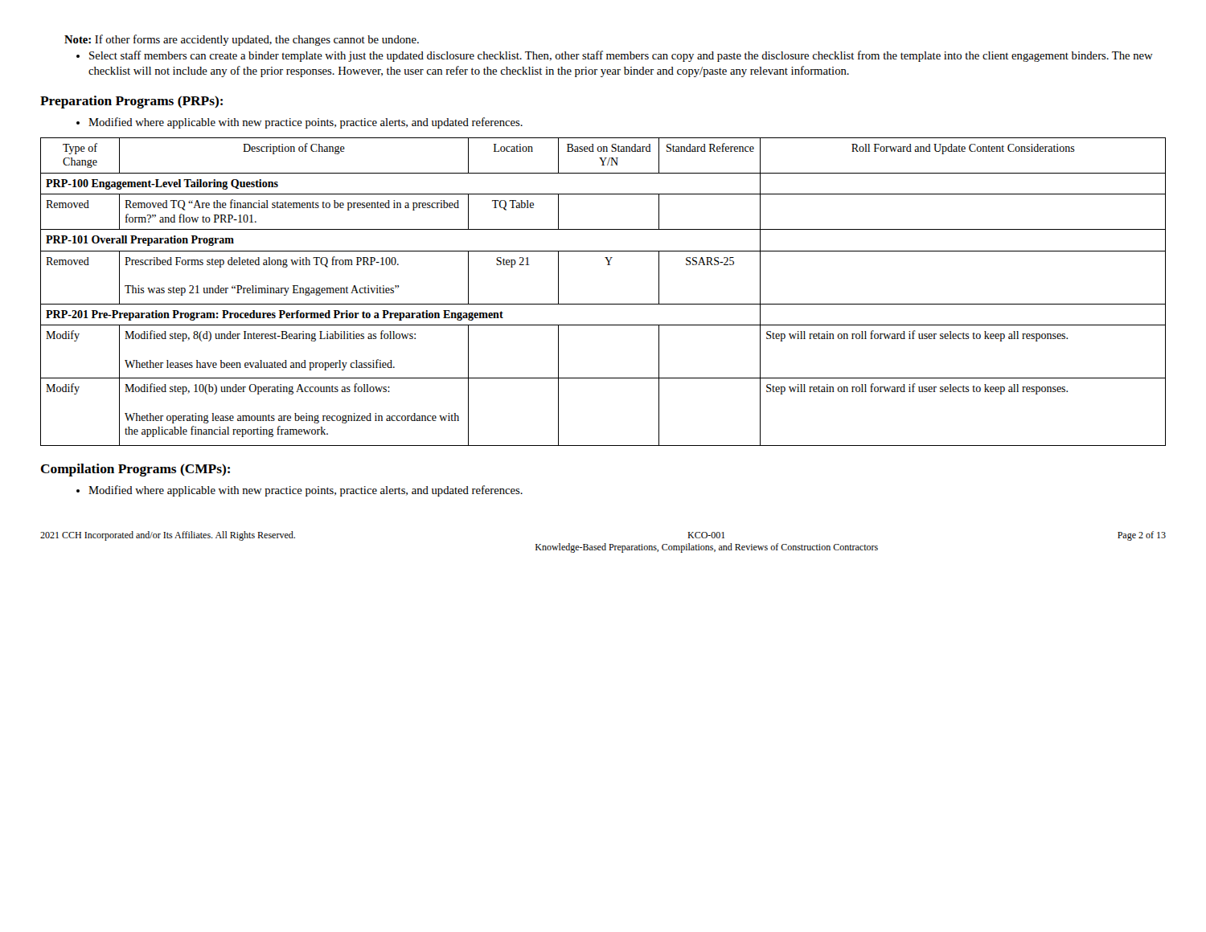Note: If other forms are accidently updated, the changes cannot be undone.
Select staff members can create a binder template with just the updated disclosure checklist. Then, other staff members can copy and paste the disclosure checklist from the template into the client engagement binders. The new checklist will not include any of the prior responses. However, the user can refer to the checklist in the prior year binder and copy/paste any relevant information.
Preparation Programs (PRPs):
Modified where applicable with new practice points, practice alerts, and updated references.
| Type of Change | Description of Change | Location | Based on Standard Y/N | Standard Reference | Roll Forward and Update Content Considerations |
| --- | --- | --- | --- | --- | --- |
| PRP-100 Engagement-Level Tailoring Questions | |
| Removed | Removed TQ “Are the financial statements to be presented in a prescribed form?” and flow to PRP-101. | TQ Table | | | |
| PRP-101 Overall Preparation Program | |
| Removed | Prescribed Forms step deleted along with TQ from PRP-100. This was step 21 under “Preliminary Engagement Activities” | Step 21 | Y | SSARS-25 | |
| PRP-201 Pre-Preparation Program: Procedures Performed Prior to a Preparation Engagement | |
| Modify | Modified step, 8(d) under Interest-Bearing Liabilities as follows: Whether leases have been evaluated and properly classified. | | | | Step will retain on roll forward if user selects to keep all responses. |
| Modify | Modified step, 10(b) under Operating Accounts as follows: Whether operating lease amounts are being recognized in accordance with the applicable financial reporting framework. | | | | Step will retain on roll forward if user selects to keep all responses. |
Compilation Programs (CMPs):
Modified where applicable with new practice points, practice alerts, and updated references.
2021 CCH Incorporated and/or Its Affiliates. All Rights Reserved.
KCO-001
Knowledge-Based Preparations, Compilations, and Reviews of Construction Contractors
Page 2 of 13